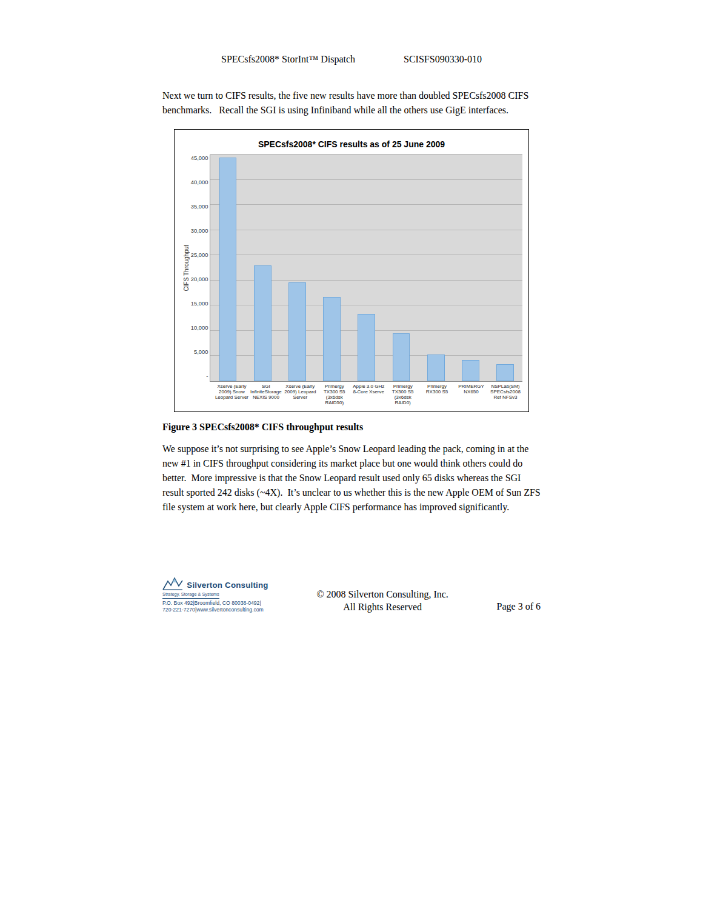SPECsfs2008* StorInt™ Dispatch SCISFS090330-010
Next we turn to CIFS results, the five new results have more than doubled SPECsfs2008 CIFS benchmarks. Recall the SGI is using Infiniband while all the others use GigE interfaces.
SPECsfs2008* CIFS results as of 25 June 2009
CIFS Throughput
45,000
40,000
35,000
30,000
25,000
20,000
15,000
10,000
5,000
-
Xserve (Early 2009) Snow Leopard Server
SGI InfiniteStorage NEXIS 9000
Xserve (Early 2009) Leopard Server
Primergy TX300 S5 (3x6dsk RAID50)
Apple 3.0 GHz 8-Core Xserve
Primergy TX300 S5 (3x6dsk RAID0)
Primergy RX300 S5
PRIMERGY NX650
NSPLab(SM) SPECsfs2008 Ref NFSv3
Figure 3 SPECsfs2008* CIFS throughput results
We suppose it’s not surprising to see Apple’s Snow Leopard leading the pack, coming in at the new #1 in CIFS throughput considering its market place but one would think others could do better. More impressive is that the Snow Leopard result used only 65 disks whereas the SGI result sported 242 disks (~4X). It’s unclear to us whether this is the new Apple OEM of Sun ZFS file system at work here, but clearly Apple CIFS performance has improved significantly.
Silverton Consulting
Strategy, Storage & Systems
P.O. Box 492|Broomfield, CO 80038-0492|
720-221-7270|www.silvertonconsulting.com
© 2008 Silverton Consulting, Inc.
All Rights Reserved
Page 3 of 6